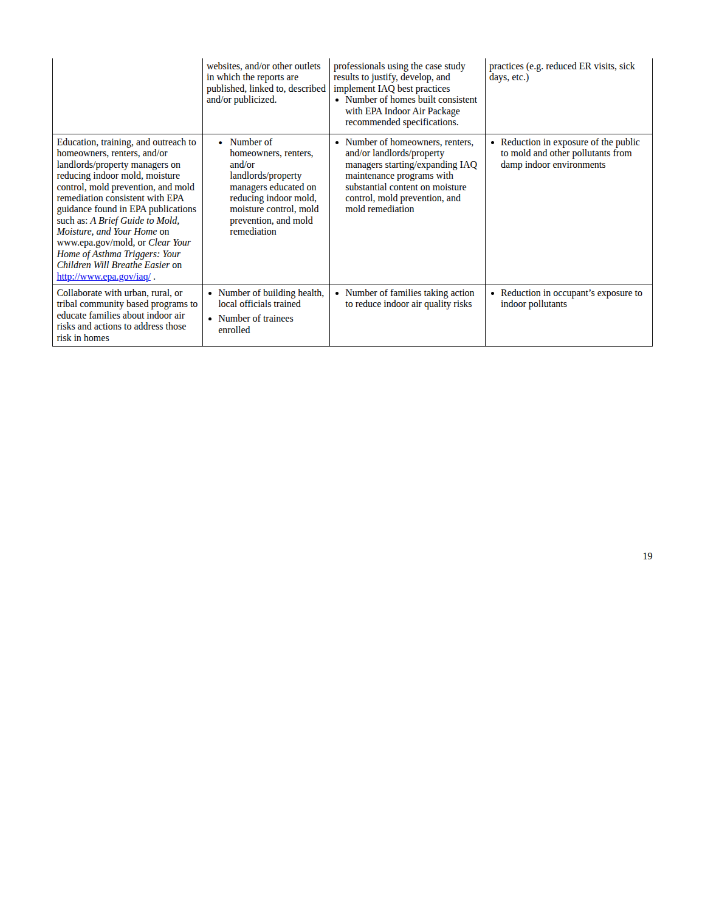| | websites, and/or other outlets in which the reports are published, linked to, described and/or publicized. | professionals using the case study results to justify, develop, and implement IAQ best practices Number of homes built consistent with EPA Indoor Air Package recommended specifications. | practices (e.g. reduced ER visits, sick days, etc.) |
| Education, training, and outreach to homeowners, renters, and/or landlords/property managers on reducing indoor mold, moisture control, mold prevention, and mold remediation consistent with EPA guidance found in EPA publications such as: A Brief Guide to Mold, Moisture, and Your Home on www.epa.gov/mold, or Clear Your Home of Asthma Triggers: Your Children Will Breathe Easier on http://www.epa.gov/iaq/ . | Number of homeowners, renters, and/or landlords/property managers educated on reducing indoor mold, moisture control, mold prevention, and mold remediation | Number of homeowners, renters, and/or landlords/property managers starting/expanding IAQ maintenance programs with substantial content on moisture control, mold prevention, and mold remediation | Reduction in exposure of the public to mold and other pollutants from damp indoor environments |
| Collaborate with urban, rural, or tribal community based programs to educate families about indoor air risks and actions to address those risk in homes | Number of building health, local officials trained Number of trainees enrolled | Number of families taking action to reduce indoor air quality risks | Reduction in occupant’s exposure to indoor pollutants |
19